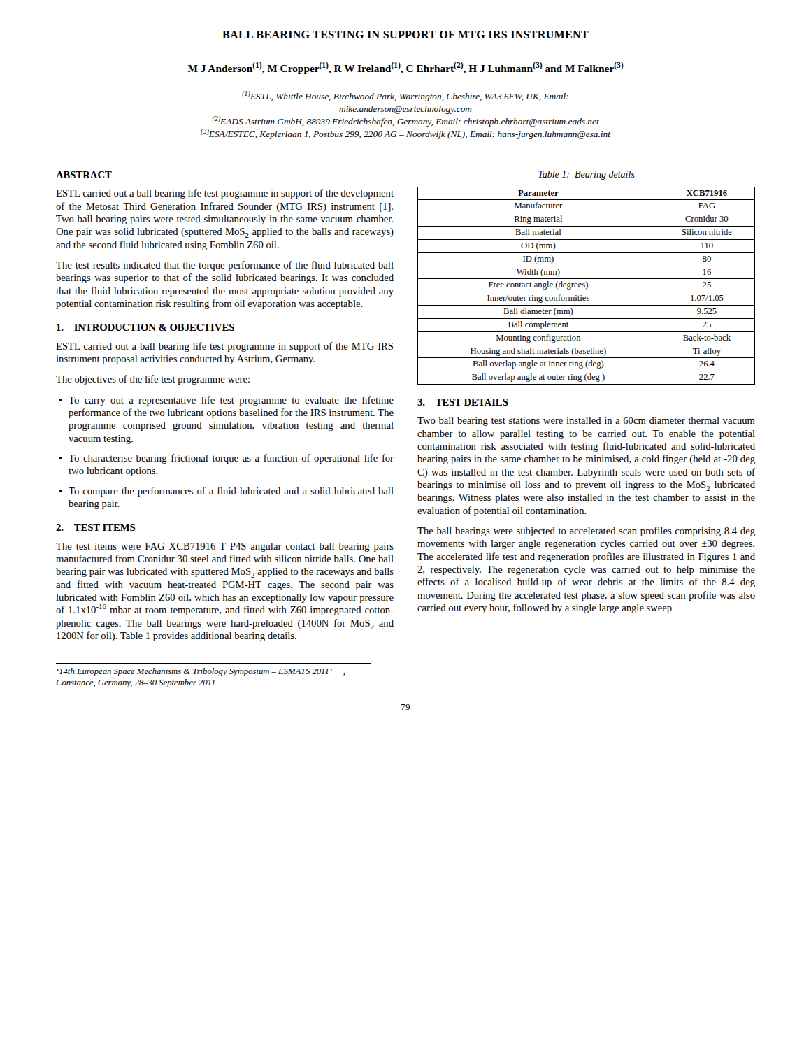BALL BEARING TESTING IN SUPPORT OF MTG IRS INSTRUMENT
M J Anderson(1), M Cropper(1), R W Ireland(1), C Ehrhart(2), H J Luhmann(3) and M Falkner(3)
(1)ESTL, Whittle House, Birchwood Park, Warrington, Cheshire, WA3 6FW, UK, Email:
mike.anderson@esrtechnology.com
(2)EADS Astrium GmbH, 88039 Friedrichshafen, Germany, Email: christoph.ehrhart@astrium.eads.net
(3)ESA/ESTEC, Keplerlaan 1, Postbus 299, 2200 AG – Noordwijk (NL), Email: hans-jurgen.luhmann@esa.int
Abstract
ESTL carried out a ball bearing life test programme in support of the development of the Metosat Third Generation Infrared Sounder (MTG IRS) instrument [1]. Two ball bearing pairs were tested simultaneously in the same vacuum chamber. One pair was solid lubricated (sputtered MoS2 applied to the balls and raceways) and the second fluid lubricated using Fomblin Z60 oil.
The test results indicated that the torque performance of the fluid lubricated ball bearings was superior to that of the solid lubricated bearings. It was concluded that the fluid lubrication represented the most appropriate solution provided any potential contamination risk resulting from oil evaporation was acceptable.
1. Introduction & Objectives
ESTL carried out a ball bearing life test programme in support of the MTG IRS instrument proposal activities conducted by Astrium, Germany.
The objectives of the life test programme were:
To carry out a representative life test programme to evaluate the lifetime performance of the two lubricant options baselined for the IRS instrument. The programme comprised ground simulation, vibration testing and thermal vacuum testing.
To characterise bearing frictional torque as a function of operational life for two lubricant options.
To compare the performances of a fluid-lubricated and a solid-lubricated ball bearing pair.
2. Test Items
The test items were FAG XCB71916 T P4S angular contact ball bearing pairs manufactured from Cronidur 30 steel and fitted with silicon nitride balls. One ball bearing pair was lubricated with sputtered MoS2 applied to the raceways and balls and fitted with vacuum heat-treated PGM-HT cages. The second pair was lubricated with Fomblin Z60 oil, which has an exceptionally low vapour pressure of 1.1x10-16 mbar at room temperature, and fitted with Z60-impregnated cotton-phenolic cages. The ball bearings were hard-preloaded (1400N for MoS2 and 1200N for oil). Table 1 provides additional bearing details.
Table 1: Bearing details
| Parameter | XCB71916 |
| --- | --- |
| Manufacturer | FAG |
| Ring material | Cronidur 30 |
| Ball material | Silicon nitride |
| OD (mm) | 110 |
| ID (mm) | 80 |
| Width (mm) | 16 |
| Free contact angle (degrees) | 25 |
| Inner/outer ring conformities | 1.07/1.05 |
| Ball diameter (mm) | 9.525 |
| Ball complement | 25 |
| Mounting configuration | Back-to-back |
| Housing and shaft materials (baseline) | Ti-alloy |
| Ball overlap angle at inner ring (deg) | 26.4 |
| Ball overlap angle at outer ring (deg ) | 22.7 |
3. Test Details
Two ball bearing test stations were installed in a 60cm diameter thermal vacuum chamber to allow parallel testing to be carried out. To enable the potential contamination risk associated with testing fluid-lubricated and solid-lubricated bearing pairs in the same chamber to be minimised, a cold finger (held at -20 deg C) was installed in the test chamber. Labyrinth seals were used on both sets of bearings to minimise oil loss and to prevent oil ingress to the MoS2 lubricated bearings. Witness plates were also installed in the test chamber to assist in the evaluation of potential oil contamination.
The ball bearings were subjected to accelerated scan profiles comprising 8.4 deg movements with larger angle regeneration cycles carried out over ±30 degrees. The accelerated life test and regeneration profiles are illustrated in Figures 1 and 2, respectively. The regeneration cycle was carried out to help minimise the effects of a localised build-up of wear debris at the limits of the 8.4 deg movement. During the accelerated test phase, a slow speed scan profile was also carried out every hour, followed by a single large angle sweep
‘14th European Space Mechanisms & Tribology Symposium – ESMATS 2011’ ,
Constance, Germany, 28–30 September 2011
79